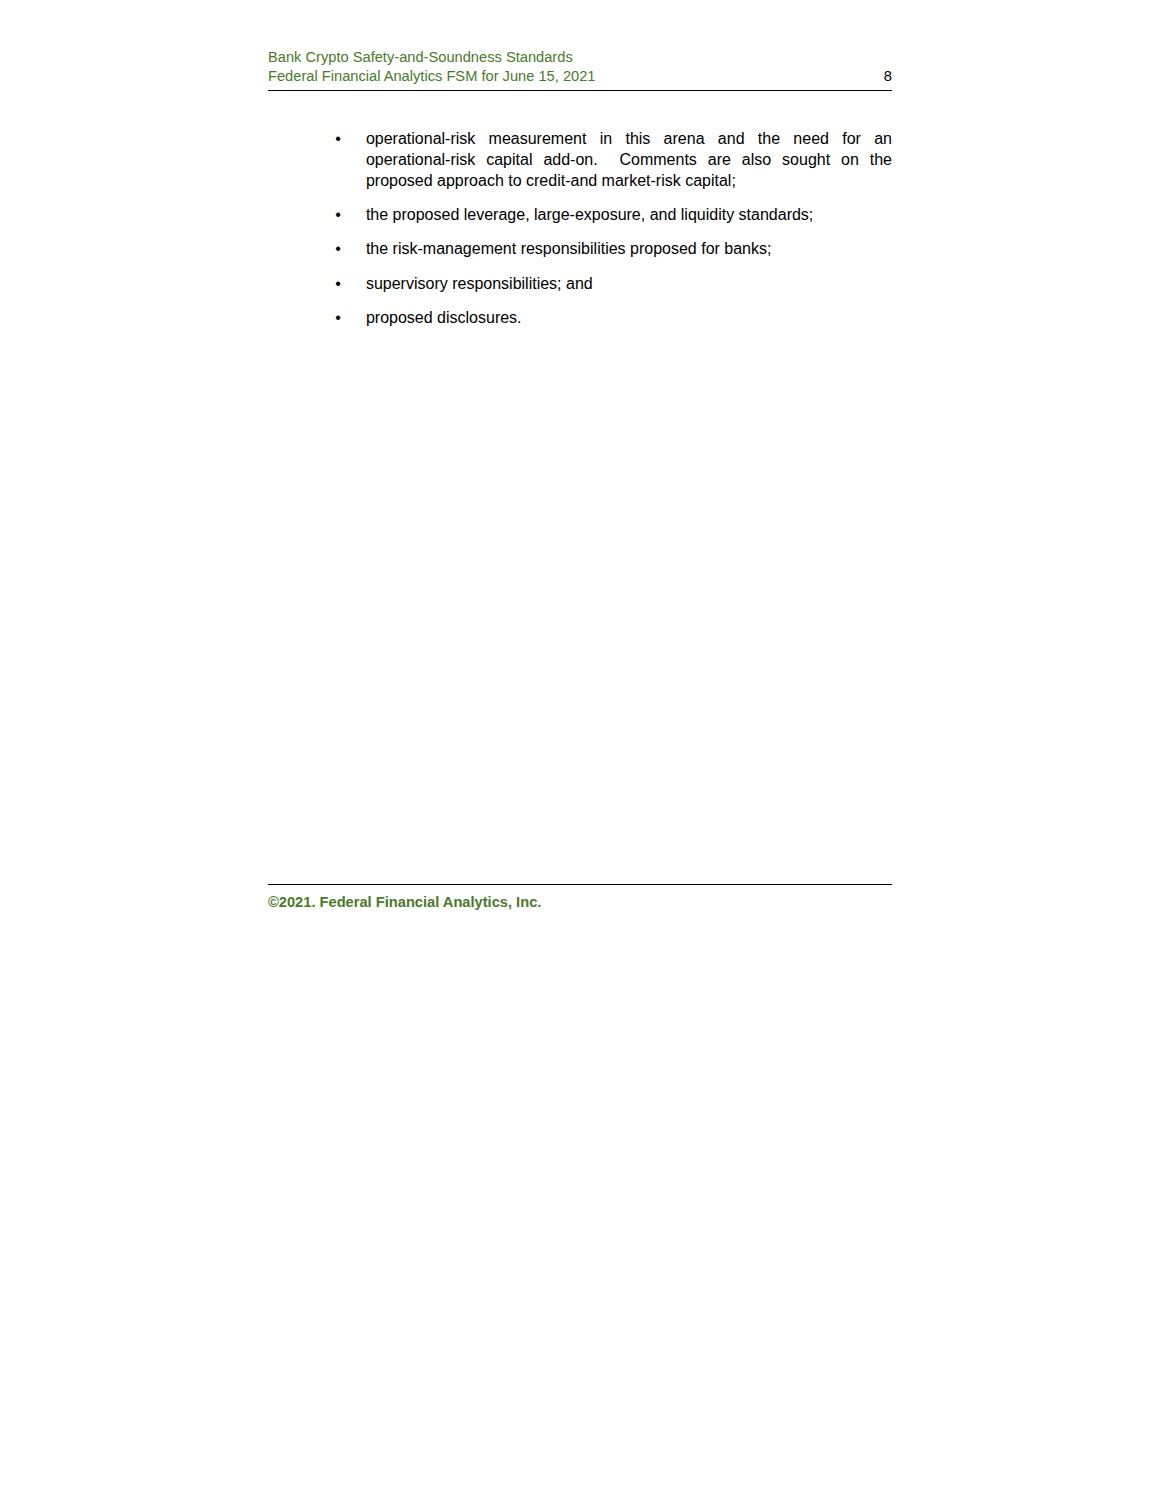Bank Crypto Safety-and-Soundness Standards
Federal Financial Analytics FSM for June 15, 2021 8
operational-risk measurement in this arena and the need for an operational-risk capital add-on. Comments are also sought on the proposed approach to credit-and market-risk capital;
the proposed leverage, large-exposure, and liquidity standards;
the risk-management responsibilities proposed for banks;
supervisory responsibilities; and
proposed disclosures.
©2021. Federal Financial Analytics, Inc.